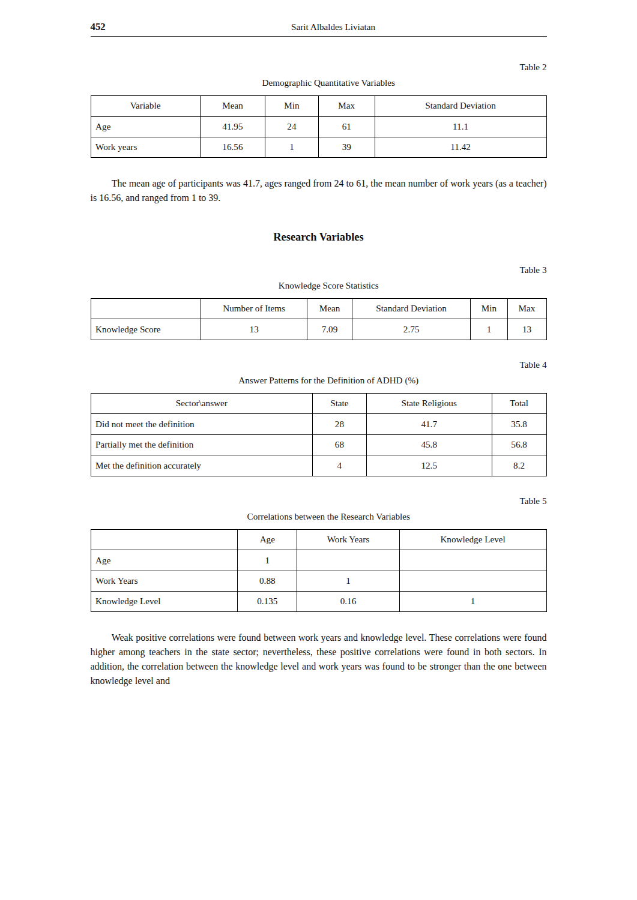452 Sarit Albaldes Liviatan
Table 2
Demographic Quantitative Variables
| Variable | Mean | Min | Max | Standard Deviation |
| --- | --- | --- | --- | --- |
| Age | 41.95 | 24 | 61 | 11.1 |
| Work years | 16.56 | 1 | 39 | 11.42 |
The mean age of participants was 41.7, ages ranged from 24 to 61, the mean number of work years (as a teacher) is 16.56, and ranged from 1 to 39.
Research Variables
Table 3
Knowledge Score Statistics
| | Number of Items | Mean | Standard Deviation | Min | Max |
| --- | --- | --- | --- | --- | --- |
| Knowledge Score | 13 | 7.09 | 2.75 | 1 | 13 |
Table 4
Answer Patterns for the Definition of ADHD (%)
| Sector\answer | State | State Religious | Total |
| --- | --- | --- | --- |
| Did not meet the definition | 28 | 41.7 | 35.8 |
| Partially met the definition | 68 | 45.8 | 56.8 |
| Met the definition accurately | 4 | 12.5 | 8.2 |
Table 5
Correlations between the Research Variables
| | Age | Work Years | Knowledge Level |
| --- | --- | --- | --- |
| Age | 1 | | |
| Work Years | 0.88 | 1 | |
| Knowledge Level | 0.135 | 0.16 | 1 |
Weak positive correlations were found between work years and knowledge level. These correlations were found higher among teachers in the state sector; nevertheless, these positive correlations were found in both sectors. In addition, the correlation between the knowledge level and work years was found to be stronger than the one between knowledge level and